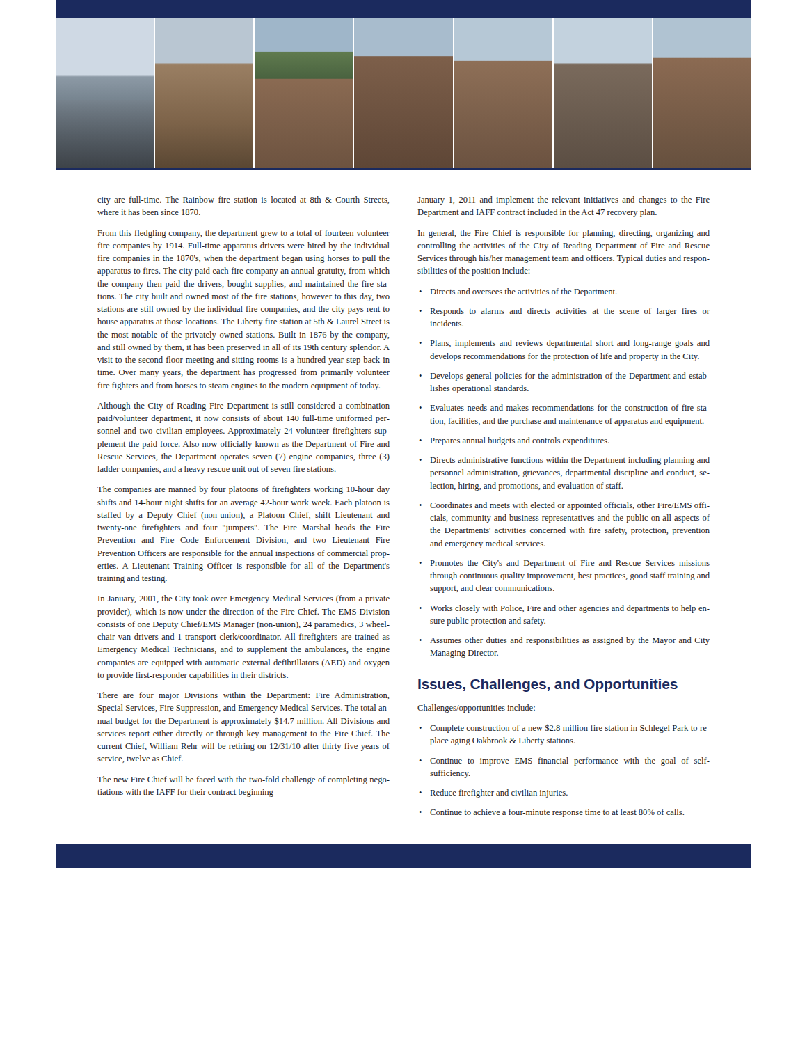city are full-time. The Rainbow fire station is located at 8th & Courth Streets, where it has been since 1870.
From this fledgling company, the department grew to a total of fourteen volunteer fire companies by 1914. Full-time apparatus drivers were hired by the individual fire companies in the 1870's, when the department began using horses to pull the apparatus to fires. The city paid each fire company an annual gratuity, from which the company then paid the drivers, bought supplies, and maintained the fire stations. The city built and owned most of the fire stations, however to this day, two stations are still owned by the individual fire companies, and the city pays rent to house apparatus at those locations. The Liberty fire station at 5th & Laurel Street is the most notable of the privately owned stations. Built in 1876 by the company, and still owned by them, it has been preserved in all of its 19th century splendor. A visit to the second floor meeting and sitting rooms is a hundred year step back in time. Over many years, the department has progressed from primarily volunteer fire fighters and from horses to steam engines to the modern equipment of today.
Although the City of Reading Fire Department is still considered a combination paid/volunteer department, it now consists of about 140 full-time uniformed personnel and two civilian employees. Approximately 24 volunteer firefighters supplement the paid force. Also now officially known as the Department of Fire and Rescue Services, the Department operates seven (7) engine companies, three (3) ladder companies, and a heavy rescue unit out of seven fire stations.
The companies are manned by four platoons of firefighters working 10-hour day shifts and 14-hour night shifts for an average 42-hour work week. Each platoon is staffed by a Deputy Chief (non-union), a Platoon Chief, shift Lieutenant and twenty-one firefighters and four "jumpers". The Fire Marshal heads the Fire Prevention and Fire Code Enforcement Division, and two Lieutenant Fire Prevention Officers are responsible for the annual inspections of commercial properties. A Lieutenant Training Officer is responsible for all of the Department's training and testing.
In January, 2001, the City took over Emergency Medical Services (from a private provider), which is now under the direction of the Fire Chief. The EMS Division consists of one Deputy Chief/EMS Manager (non-union), 24 paramedics, 3 wheelchair van drivers and 1 transport clerk/coordinator. All firefighters are trained as Emergency Medical Technicians, and to supplement the ambulances, the engine companies are equipped with automatic external defibrillators (AED) and oxygen to provide first-responder capabilities in their districts.
There are four major Divisions within the Department: Fire Administration, Special Services, Fire Suppression, and Emergency Medical Services. The total annual budget for the Department is approximately $14.7 million. All Divisions and services report either directly or through key management to the Fire Chief. The current Chief, William Rehr will be retiring on 12/31/10 after thirty five years of service, twelve as Chief.
The new Fire Chief will be faced with the two-fold challenge of completing negotiations with the IAFF for their contract beginning
January 1, 2011 and implement the relevant initiatives and changes to the Fire Department and IAFF contract included in the Act 47 recovery plan.
In general, the Fire Chief is responsible for planning, directing, organizing and controlling the activities of the City of Reading Department of Fire and Rescue Services through his/her management team and officers. Typical duties and responsibilities of the position include:
Directs and oversees the activities of the Department.
Responds to alarms and directs activities at the scene of larger fires or incidents.
Plans, implements and reviews departmental short and long-range goals and develops recommendations for the protection of life and property in the City.
Develops general policies for the administration of the Department and establishes operational standards.
Evaluates needs and makes recommendations for the construction of fire station, facilities, and the purchase and maintenance of apparatus and equipment.
Prepares annual budgets and controls expenditures.
Directs administrative functions within the Department including planning and personnel administration, grievances, departmental discipline and conduct, selection, hiring, and promotions, and evaluation of staff.
Coordinates and meets with elected or appointed officials, other Fire/EMS officials, community and business representatives and the public on all aspects of the Departments' activities concerned with fire safety, protection, prevention and emergency medical services.
Promotes the City's and Department of Fire and Rescue Services missions through continuous quality improvement, best practices, good staff training and support, and clear communications.
Works closely with Police, Fire and other agencies and departments to help ensure public protection and safety.
Assumes other duties and responsibilities as assigned by the Mayor and City Managing Director.
Issues, Challenges, and Opportunities
Challenges/opportunities include:
Complete construction of a new $2.8 million fire station in Schlegel Park to replace aging Oakbrook & Liberty stations.
Continue to improve EMS financial performance with the goal of self-sufficiency.
Reduce firefighter and civilian injuries.
Continue to achieve a four-minute response time to at least 80% of calls.